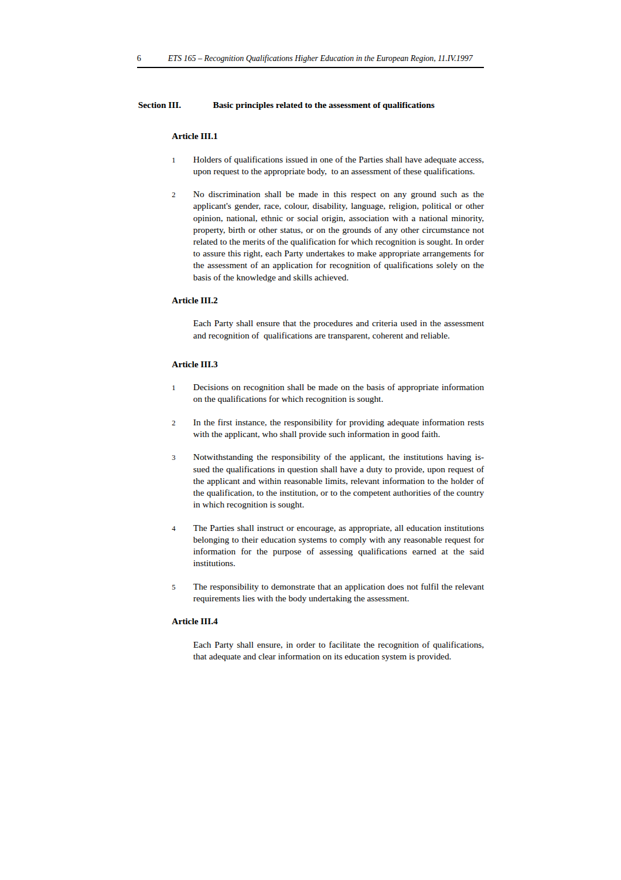6 ETS 165 – Recognition Qualifications Higher Education in the European Region, 11.IV.1997
Section III. Basic principles related to the assessment of qualifications
Article III.1
1 Holders of qualifications issued in one of the Parties shall have adequate access, upon request to the appropriate body, to an assessment of these qualifications.
2 No discrimination shall be made in this respect on any ground such as the applicant's gender, race, colour, disability, language, religion, political or other opinion, national, ethnic or social origin, association with a national minority, property, birth or other status, or on the grounds of any other circumstance not related to the merits of the qualification for which recognition is sought. In order to assure this right, each Party undertakes to make appropriate arrangements for the assessment of an application for recognition of qualifications solely on the basis of the knowledge and skills achieved.
Article III.2
Each Party shall ensure that the procedures and criteria used in the assessment and recognition of qualifications are transparent, coherent and reliable.
Article III.3
1 Decisions on recognition shall be made on the basis of appropriate information on the qualifications for which recognition is sought.
2 In the first instance, the responsibility for providing adequate information rests with the applicant, who shall provide such information in good faith.
3 Notwithstanding the responsibility of the applicant, the institutions having issued the qualifications in question shall have a duty to provide, upon request of the applicant and within reasonable limits, relevant information to the holder of the qualification, to the institution, or to the competent authorities of the country in which recognition is sought.
4 The Parties shall instruct or encourage, as appropriate, all education institutions belonging to their education systems to comply with any reasonable request for information for the purpose of assessing qualifications earned at the said institutions.
5 The responsibility to demonstrate that an application does not fulfil the relevant requirements lies with the body undertaking the assessment.
Article III.4
Each Party shall ensure, in order to facilitate the recognition of qualifications, that adequate and clear information on its education system is provided.